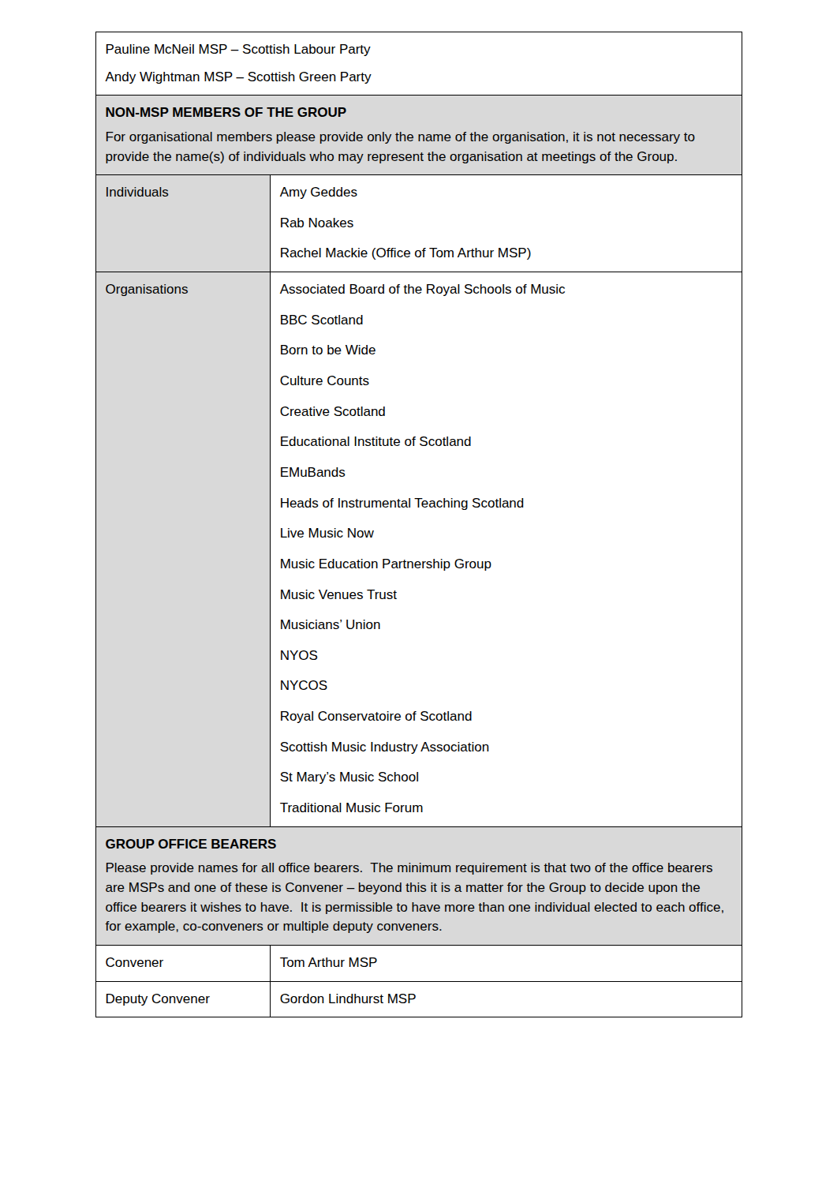| Pauline McNeil MSP – Scottish Labour Party Andy Wightman MSP – Scottish Green Party |
| NON-MSP MEMBERS OF THE GROUP For organisational members please provide only the name of the organisation, it is not necessary to provide the name(s) of individuals who may represent the organisation at meetings of the Group. |
| Individuals | Amy Geddes Rab Noakes Rachel Mackie (Office of Tom Arthur MSP) |
| Organisations | Associated Board of the Royal Schools of Music BBC Scotland Born to be Wide Culture Counts Creative Scotland Educational Institute of Scotland EMuBands Heads of Instrumental Teaching Scotland Live Music Now Music Education Partnership Group Music Venues Trust Musicians’ Union NYOS NYCOS Royal Conservatoire of Scotland Scottish Music Industry Association St Mary’s Music School Traditional Music Forum |
| GROUP OFFICE BEARERS Please provide names for all office bearers. The minimum requirement is that two of the office bearers are MSPs and one of these is Convener – beyond this it is a matter for the Group to decide upon the office bearers it wishes to have. It is permissible to have more than one individual elected to each office, for example, co-conveners or multiple deputy conveners. |
| Convener | Tom Arthur MSP |
| Deputy Convener | Gordon Lindhurst MSP |